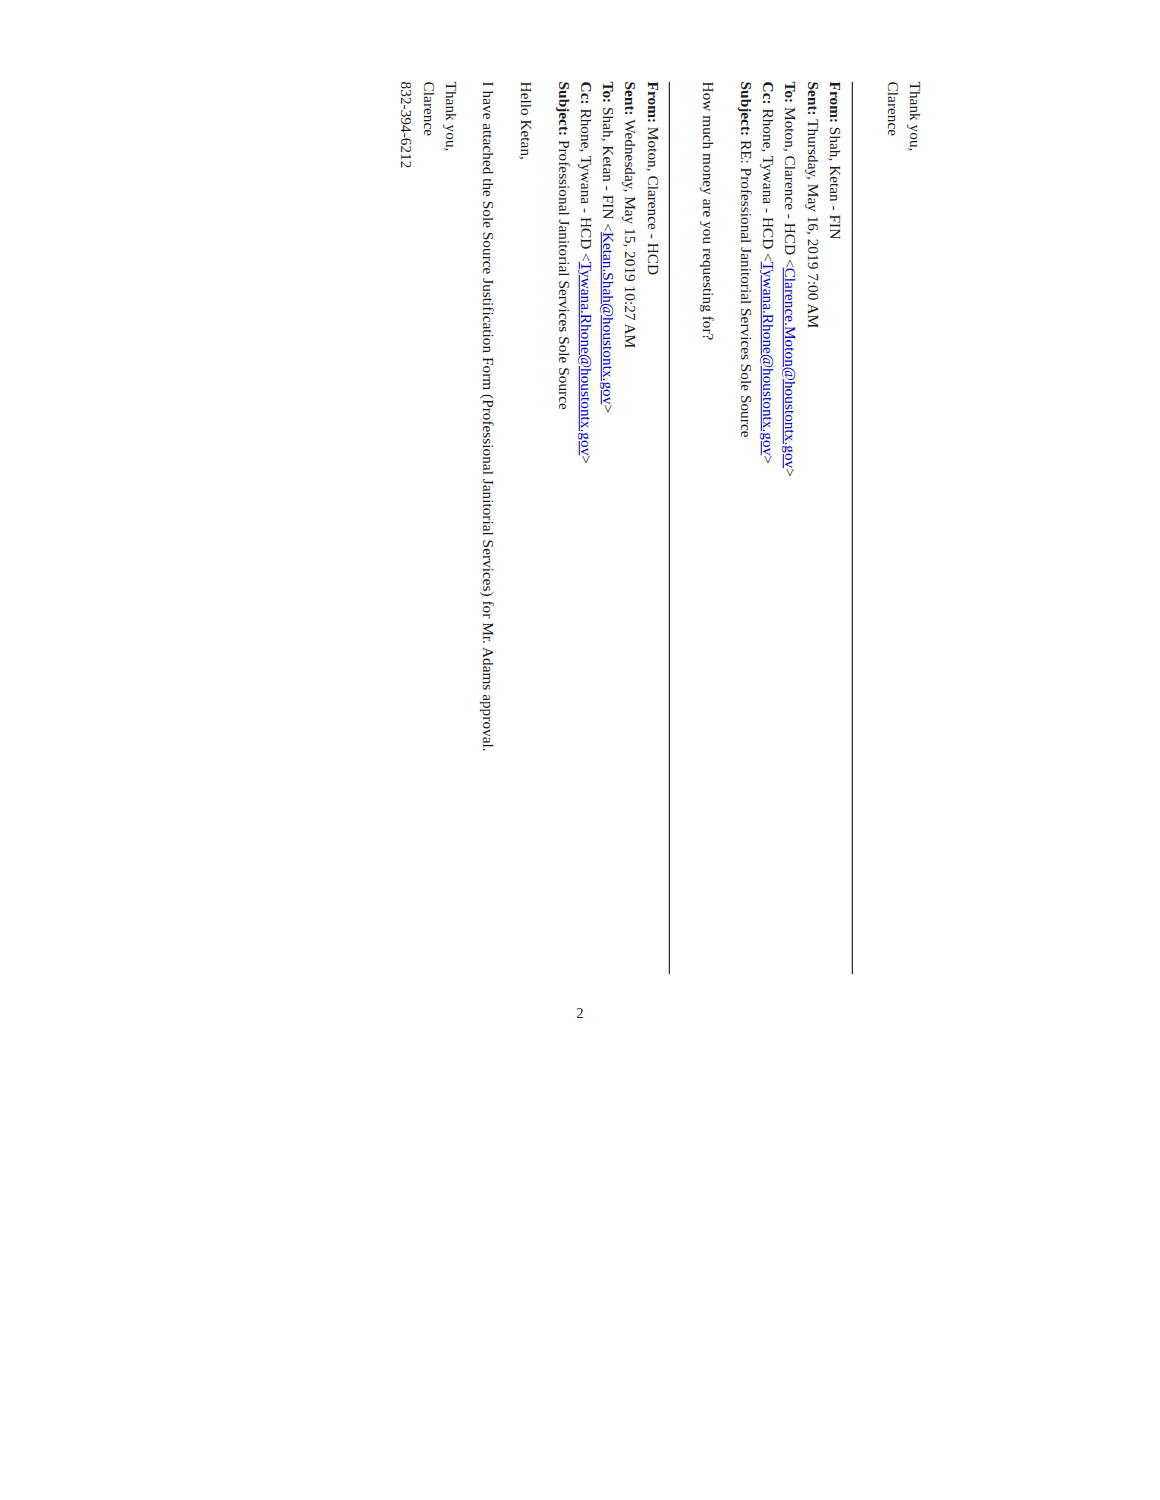Thank you,
Clarence
From: Shah, Ketan - FIN
Sent: Thursday, May 16, 2019 7:00 AM
To: Moton, Clarence - HCD <Clarence.Moton@houstontx.gov>
Cc: Rhone, Tywana - HCD <Tywana.Rhone@houstontx.gov>
Subject: RE: Professional Janitorial Services Sole Source
How much money are you requesting for?
From: Moton, Clarence - HCD
Sent: Wednesday, May 15, 2019 10:27 AM
To: Shah, Ketan - FIN <Ketan.Shah@houstontx.gov>
Cc: Rhone, Tywana - HCD <Tywana.Rhone@houstontx.gov>
Subject: Professional Janitorial Services Sole Source
Hello Ketan,
I have attached the Sole Source Justification Form (Professional Janitorial Services) for Mr. Adams approval.
Thank you,
Clarence
832-394-6212
2